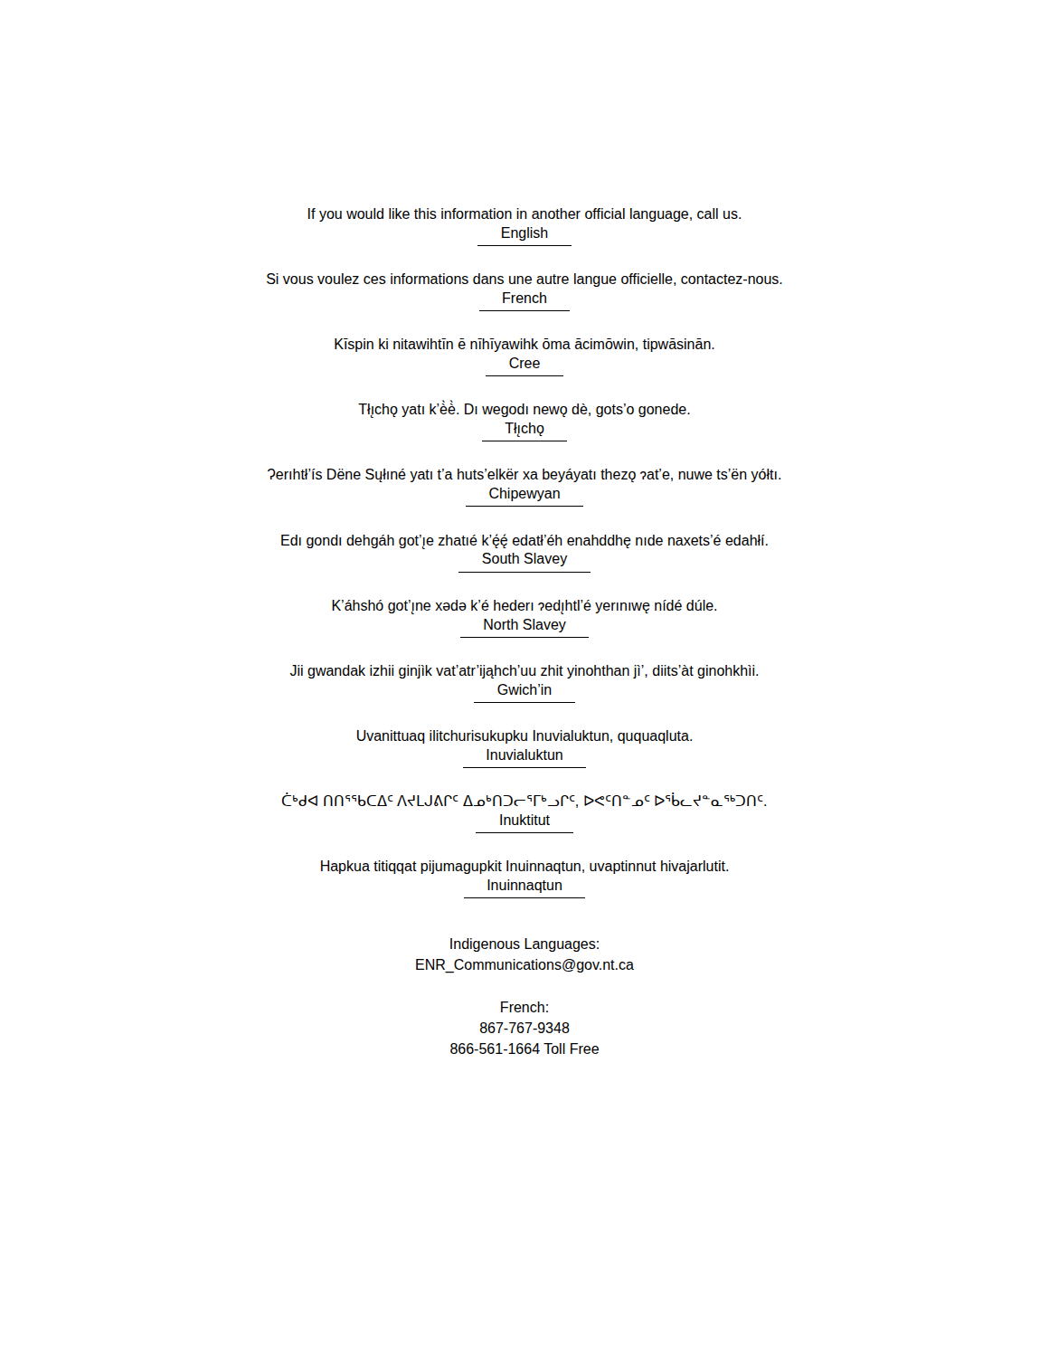If you would like this information in another official language, call us.
English
Si vous voulez ces informations dans une autre langue officielle, contactez-nous.
French
Kīspin ki nitawihtīn ē nīhīyawihk ōma ācimōwin, tipwāsinān.
Cree
Tłı̨chǫ yatı k’è̀è̀. Dı wegodı newǫ dè, gots’o gonede.
Tłı̨chǫ
Ɂerıhtł’ís Dëne Sųłıné yatı t’a huts’elkër xa beyáyatı thezǫ ɂat’e, nuwe ts’ën yółtı.
Chipewyan
Edı gondı dehgáh got’ı̨e zhatıé k’ę́ę́ edatł’éh enahddhę nıde naxets’é edahłí.
South Slavey
K’áhshó got’ı̨ne xǝdǝ k’é hederı ɂedı̨htl’é yerınıwę nídé dúle.
North Slavey
Jii gwandak izhii ginjìk vat’atr’ijąhch’uu zhit yinohthan jì’, diits’àt ginohkhìi.
Gwich’in
Uvanittuaq ilitchurisukupku Inuvialuktun, ququaqluta.
Inuvialuktun
ᑖᒃᑯᐊ ᑎᑎᕐᖃᑕᐃᑦ ᐱᔪᒪᒍᕕᒋᑦ ᐃᓄᒃᑎᑐᓕᕐᒥᒃᓗᒋᑦ, ᐅᕙᑦᑎᓐᓄᑦ ᐅᖄᓚᔪᓐᓇᖅᑐᑎᑦ.
Inuktitut
Hapkua titiqqat pijumagupkit Inuinnaqtun, uvaptinnut hivajarlutit.
Inuinnaqtun
Indigenous Languages:
ENR_Communications@gov.nt.ca
French:
867-767-9348
866-561-1664 Toll Free